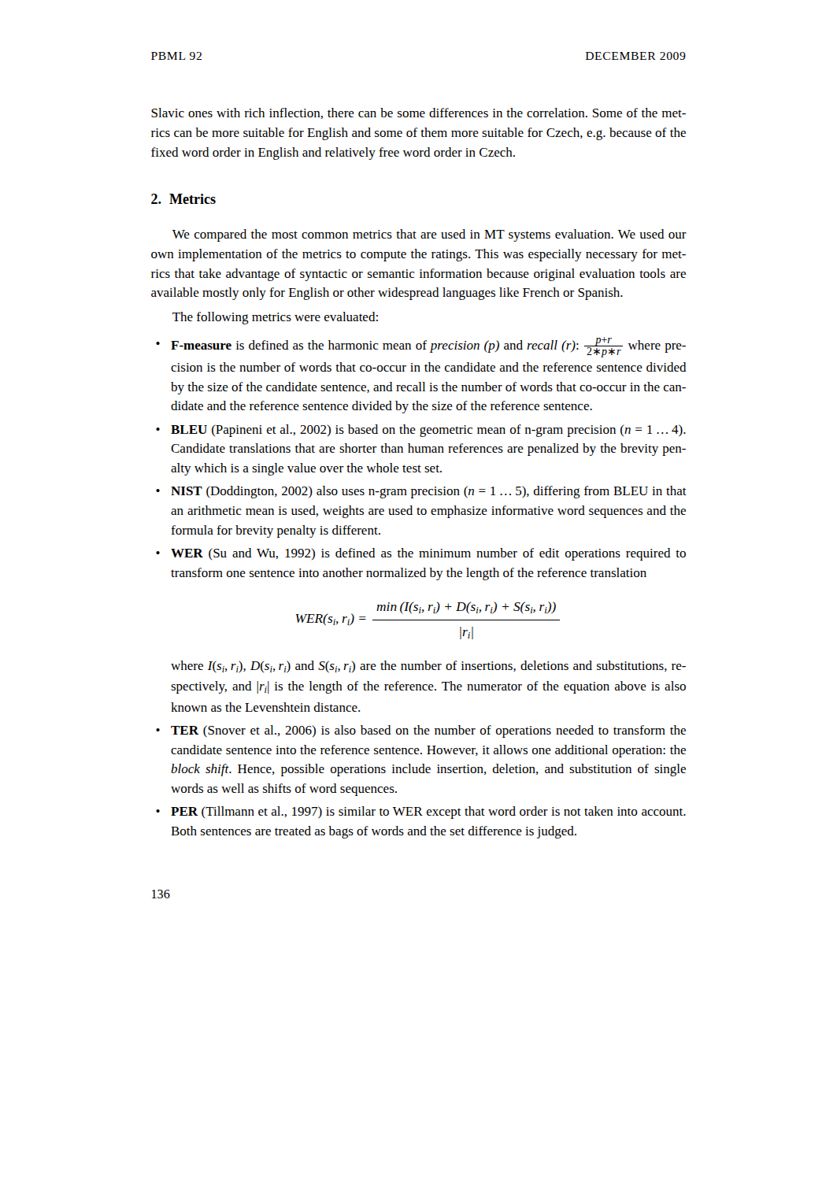PBML 92 DECEMBER 2009
Slavic ones with rich inflection, there can be some differences in the correlation. Some of the metrics can be more suitable for English and some of them more suitable for Czech, e.g. because of the fixed word order in English and relatively free word order in Czech.
2. Metrics
We compared the most common metrics that are used in MT systems evaluation. We used our own implementation of the metrics to compute the ratings. This was especially necessary for metrics that take advantage of syntactic or semantic information because original evaluation tools are available mostly only for English or other widespread languages like French or Spanish.
The following metrics were evaluated:
F-measure is defined as the harmonic mean of precision (p) and recall (r): p+r 2∗p∗r where precision is the number of words that co-occur in the candidate and the reference sentence divided by the size of the candidate sentence, and recall is the number of words that co-occur in the candidate and the reference sentence divided by the size of the reference sentence.
BLEU (Papineni et al., 2002) is based on the geometric mean of n-gram precision (n = 1 … 4). Candidate translations that are shorter than human references are penalized by the brevity penalty which is a single value over the whole test set.
NIST (Doddington, 2002) also uses n-gram precision (n = 1 … 5), differing from BLEU in that an arithmetic mean is used, weights are used to emphasize informative word sequences and the formula for brevity penalty is different.
WER (Su and Wu, 1992) is defined as the minimum number of edit operations required to transform one sentence into another normalized by the length of the reference translation
WER(si, ri) = min (I(si, ri) + D(si, ri) + S(si, ri)) |ri|
where I(si, ri), D(si, ri) and S(si, ri) are the number of insertions, deletions and substitutions, respectively, and |ri| is the length of the reference. The numerator of the equation above is also known as the Levenshtein distance.
TER (Snover et al., 2006) is also based on the number of operations needed to transform the candidate sentence into the reference sentence. However, it allows one additional operation: the block shift. Hence, possible operations include insertion, deletion, and substitution of single words as well as shifts of word sequences.
PER (Tillmann et al., 1997) is similar to WER except that word order is not taken into account. Both sentences are treated as bags of words and the set difference is judged.
136